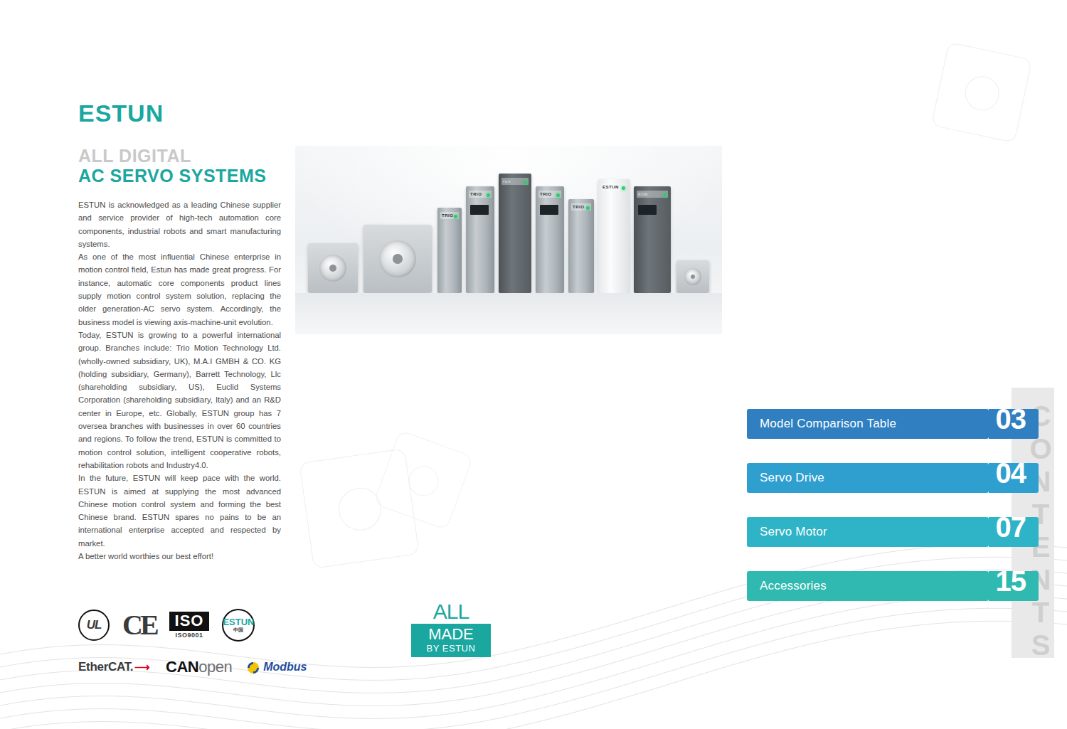ESTUN
ALL DIGITAL AC SERVO SYSTEMS
ESTUN is acknowledged as a leading Chinese supplier and service provider of high-tech automation core components, industrial robots and smart manufacturing systems.
As one of the most influential Chinese enterprise in motion control field, Estun has made great progress. For instance, automatic core components product lines supply motion control system solution, replacing the older generation-AC servo system. Accordingly, the business model is viewing axis-machine-unit evolution.
Today, ESTUN is growing to a powerful international group. Branches include: Trio Motion Technology Ltd. (wholly-owned subsidiary, UK), M.A.I GMBH & CO. KG (holding subsidiary, Germany), Barrett Technology, Llc (shareholding subsidiary, US), Euclid Systems Corporation (shareholding subsidiary, Italy) and an R&D center in Europe, etc. Globally, ESTUN group has 7 oversea branches with businesses in over 60 countries and regions. To follow the trend, ESTUN is committed to motion control solution, intelligent cooperative robots, rehabilitation robots and Industry4.0.
In the future, ESTUN will keep pace with the world. ESTUN is aimed at supplying the most advanced Chinese motion control system and forming the best Chinese brand. ESTUN spares no pains to be an international enterprise accepted and respected by market.
A better world worthies our best effort!
UL
CE
ISO ISO9001
ESTUN 中国
EtherCAT.⟶
CAN open
Modbus
TRIO
TRIO
run
TRIO
TRIO
ESTUN
EDB
ALL
MADE BY ESTUN
CONTENTS
Model Comparison Table 03
Servo Drive 04
Servo Motor 07
Accessories 15